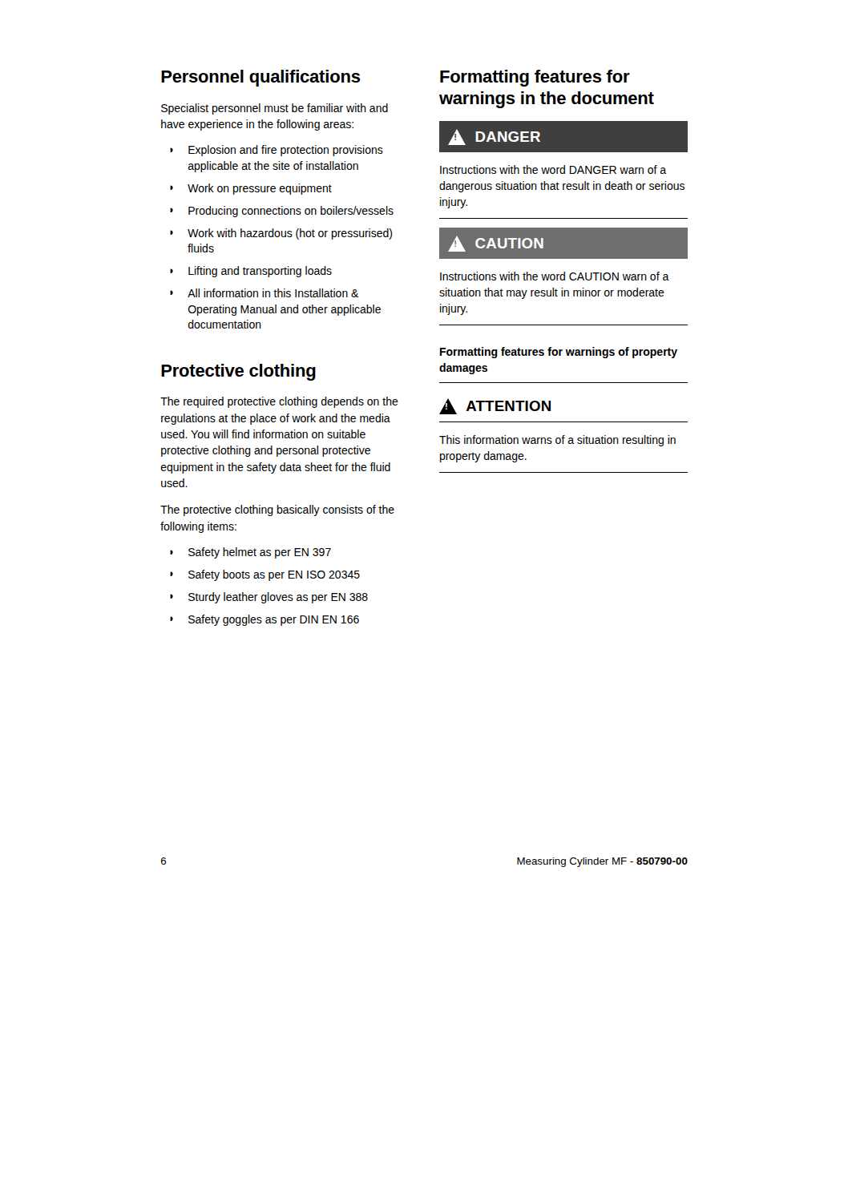Personnel qualifications
Specialist personnel must be familiar with and have experience in the following areas:
Explosion and fire protection provisions applicable at the site of installation
Work on pressure equipment
Producing connections on boilers/vessels
Work with hazardous (hot or pressurised) fluids
Lifting and transporting loads
All information in this Installation & Operating Manual and other applicable documentation
Protective clothing
The required protective clothing depends on the regulations at the place of work and the media used. You will find information on suitable protective clothing and personal protective equipment in the safety data sheet for the fluid used.
The protective clothing basically consists of the following items:
Safety helmet as per EN 397
Safety boots as per EN ISO 20345
Sturdy leather gloves as per EN 388
Safety goggles as per DIN EN 166
Formatting features for warnings in the document
DANGER
Instructions with the word DANGER warn of a dangerous situation that result in death or serious injury.
CAUTION
Instructions with the word CAUTION warn of a situation that may result in minor or moderate injury.
Formatting features for warnings of property damages
ATTENTION
This information warns of a situation resulting in property damage.
6
Measuring Cylinder MF - 850790-00